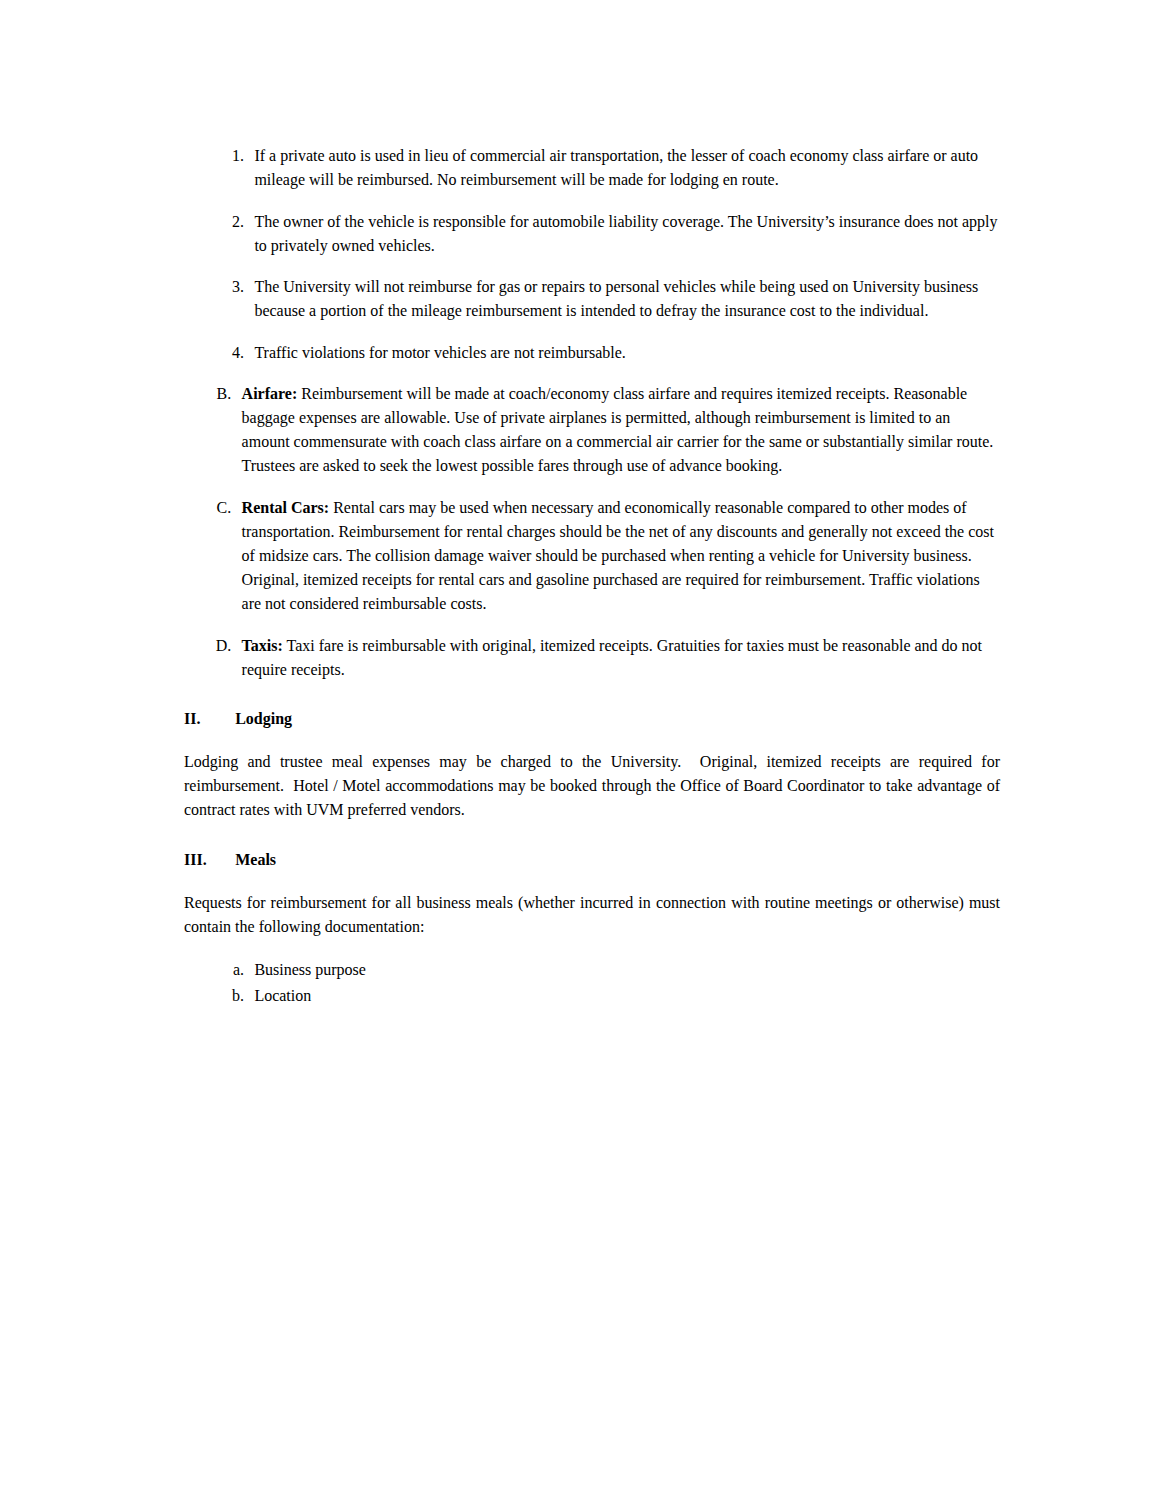If a private auto is used in lieu of commercial air transportation, the lesser of coach economy class airfare or auto mileage will be reimbursed. No reimbursement will be made for lodging en route.
The owner of the vehicle is responsible for automobile liability coverage. The University’s insurance does not apply to privately owned vehicles.
The University will not reimburse for gas or repairs to personal vehicles while being used on University business because a portion of the mileage reimbursement is intended to defray the insurance cost to the individual.
Traffic violations for motor vehicles are not reimbursable.
Airfare: Reimbursement will be made at coach/economy class airfare and requires itemized receipts. Reasonable baggage expenses are allowable. Use of private airplanes is permitted, although reimbursement is limited to an amount commensurate with coach class airfare on a commercial air carrier for the same or substantially similar route. Trustees are asked to seek the lowest possible fares through use of advance booking.
Rental Cars: Rental cars may be used when necessary and economically reasonable compared to other modes of transportation. Reimbursement for rental charges should be the net of any discounts and generally not exceed the cost of midsize cars. The collision damage waiver should be purchased when renting a vehicle for University business. Original, itemized receipts for rental cars and gasoline purchased are required for reimbursement. Traffic violations are not considered reimbursable costs.
Taxis: Taxi fare is reimbursable with original, itemized receipts. Gratuities for taxies must be reasonable and do not require receipts.
II. Lodging
Lodging and trustee meal expenses may be charged to the University. Original, itemized receipts are required for reimbursement. Hotel / Motel accommodations may be booked through the Office of Board Coordinator to take advantage of contract rates with UVM preferred vendors.
III. Meals
Requests for reimbursement for all business meals (whether incurred in connection with routine meetings or otherwise) must contain the following documentation:
Business purpose
Location